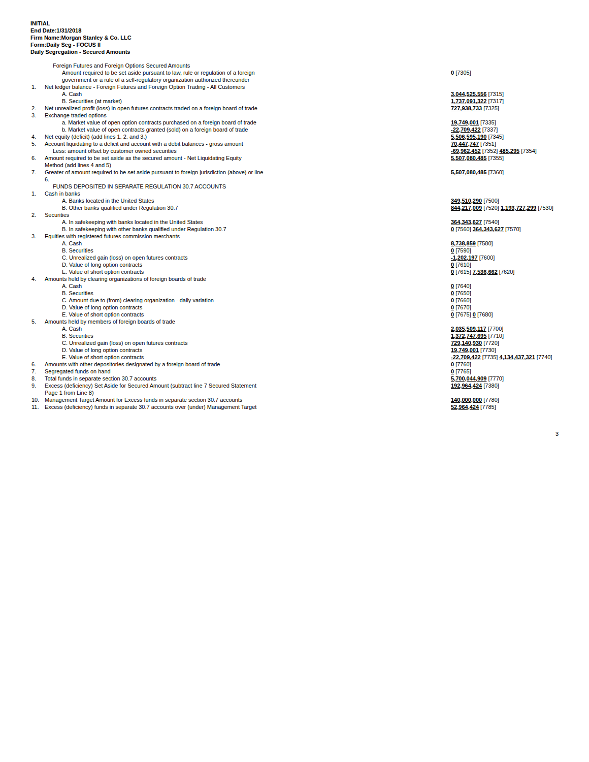INITIAL
End Date:1/31/2018
Firm Name:Morgan Stanley & Co. LLC
Form:Daily Seg - FOCUS II
Daily Segregation - Secured Amounts
| | Foreign Futures and Foreign Options Secured Amounts | |
| | Amount required to be set aside pursuant to law, rule or regulation of a foreign | 0 [7305] |
| | government or a rule of a self-regulatory organization authorized thereunder | |
| 1. | Net ledger balance - Foreign Futures and Foreign Option Trading - All Customers | |
| | A. Cash | 3,044,525,556 [7315] |
| | B. Securities (at market) | 1,737,091,322 [7317] |
| 2. | Net unrealized profit (loss) in open futures contracts traded on a foreign board of trade | 727,938,733 [7325] |
| 3. | Exchange traded options | |
| | a. Market value of open option contracts purchased on a foreign board of trade | 19,749,001 [7335] |
| | b. Market value of open contracts granted (sold) on a foreign board of trade | -22,709,422 [7337] |
| 4. | Net equity (deficit) (add lines 1. 2. and 3.) | 5,506,595,190 [7345] |
| 5. | Account liquidating to a deficit and account with a debit balances - gross amount | 70,447,747 [7351] |
| | Less: amount offset by customer owned securities | -69,962,452 [7352] 485,295 [7354] |
| 6. | Amount required to be set aside as the secured amount - Net Liquidating Equity | 5,507,080,485 [7355] |
| | Method (add lines 4 and 5) | |
| 7. | Greater of amount required to be set aside pursuant to foreign jurisdiction (above) or line | 5,507,080,485 [7360] |
| | 6. | |
| | FUNDS DEPOSITED IN SEPARATE REGULATION 30.7 ACCOUNTS | |
| 1. | Cash in banks | |
| | A. Banks located in the United States | 349,510,290 [7500] |
| | B. Other banks qualified under Regulation 30.7 | 844,217,009 [7520] 1,193,727,299 [7530] |
| 2. | Securities | |
| | A. In safekeeping with banks located in the United States | 364,343,627 [7540] |
| | B. In safekeeping with other banks qualified under Regulation 30.7 | 0 [7560] 364,343,627 [7570] |
| 3. | Equities with registered futures commission merchants | |
| | A. Cash | 8,738,859 [7580] |
| | B. Securities | 0 [7590] |
| | C. Unrealized gain (loss) on open futures contracts | -1,202,197 [7600] |
| | D. Value of long option contracts | 0 [7610] |
| | E. Value of short option contracts | 0 [7615] 7,536,662 [7620] |
| 4. | Amounts held by clearing organizations of foreign boards of trade | |
| | A. Cash | 0 [7640] |
| | B. Securities | 0 [7650] |
| | C. Amount due to (from) clearing organization - daily variation | 0 [7660] |
| | D. Value of long option contracts | 0 [7670] |
| | E. Value of short option contracts | 0 [7675] 0 [7680] |
| 5. | Amounts held by members of foreign boards of trade | |
| | A. Cash | 2,035,509,117 [7700] |
| | B. Securities | 1,372,747,695 [7710] |
| | C. Unrealized gain (loss) on open futures contracts | 729,140,930 [7720] |
| | D. Value of long option contracts | 19,749,001 [7730] |
| | E. Value of short option contracts | -22,709,422 [7735] 4,134,437,321 [7740] |
| 6. | Amounts with other depositories designated by a foreign board of trade | 0 [7760] |
| 7. | Segregated funds on hand | 0 [7765] |
| 8. | Total funds in separate section 30.7 accounts | 5,700,044,909 [7770] |
| 9. | Excess (deficiency) Set Aside for Secured Amount (subtract line 7 Secured Statement | 192,964,424 [7380] |
| | Page 1 from Line 8) | |
| 10. | Management Target Amount for Excess funds in separate section 30.7 accounts | 140,000,000 [7780] |
| 11. | Excess (deficiency) funds in separate 30.7 accounts over (under) Management Target | 52,964,424 [7785] |
3